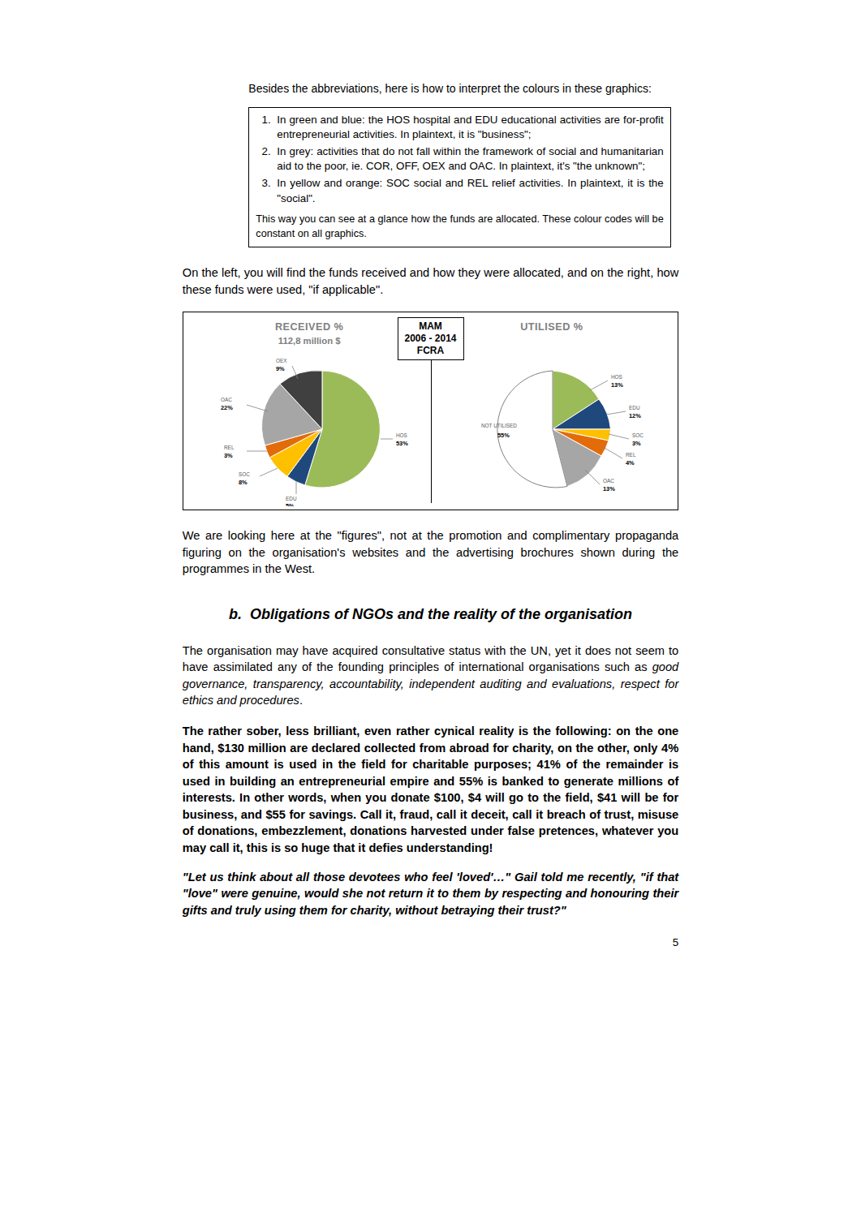Besides the abbreviations, here is how to interpret the colours in these graphics:
In green and blue: the HOS hospital and EDU educational activities are for-profit entrepreneurial activities. In plaintext, it is "business";
In grey: activities that do not fall within the framework of social and humanitarian aid to the poor, ie. COR, OFF, OEX and OAC. In plaintext, it's "the unknown";
In yellow and orange: SOC social and REL relief activities. In plaintext, it is the "social".
This way you can see at a glance how the funds are allocated. These colour codes will be constant on all graphics.
On the left, you will find the funds received and how they were allocated, and on the right, how these funds were used, "if applicable".
RECEIVED %
112,8 million $
HOS 53% EDU 5% SOC 8% REL 3% OAC 22% OEX 9%
UTILISED %
HOS 13% EDU 12% SOC 3% REL 4% OAC 13% NOT UTILISED 55%
MAM
2006 - 2014
FCRA
We are looking here at the "figures", not at the promotion and complimentary propaganda figuring on the organisation's websites and the advertising brochures shown during the programmes in the West.
b. Obligations of NGOs and the reality of the organisation
The organisation may have acquired consultative status with the UN, yet it does not seem to have assimilated any of the founding principles of international organisations such as good governance, transparency, accountability, independent auditing and evaluations, respect for ethics and procedures.
The rather sober, less brilliant, even rather cynical reality is the following: on the one hand, $130 million are declared collected from abroad for charity, on the other, only 4% of this amount is used in the field for charitable purposes; 41% of the remainder is used in building an entrepreneurial empire and 55% is banked to generate millions of interests. In other words, when you donate $100, $4 will go to the field, $41 will be for business, and $55 for savings. Call it, fraud, call it deceit, call it breach of trust, misuse of donations, embezzlement, donations harvested under false pretences, whatever you may call it, this is so huge that it defies understanding!
"Let us think about all those devotees who feel 'loved'…" Gail told me recently, "if that "love" were genuine, would she not return it to them by respecting and honouring their gifts and truly using them for charity, without betraying their trust?"
5